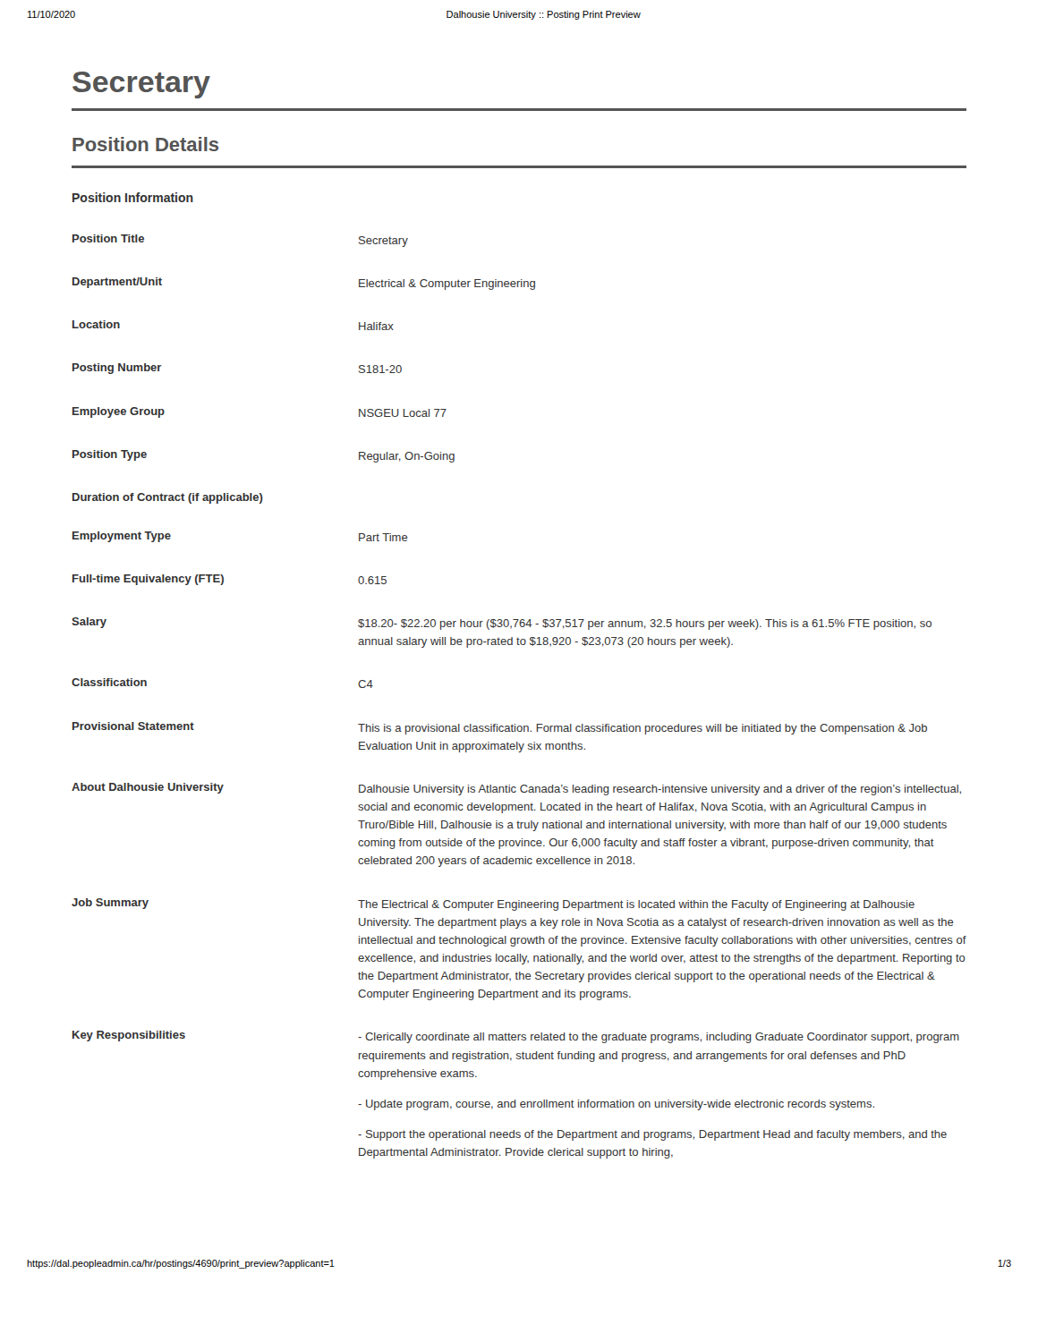11/10/2020
Dalhousie University :: Posting Print Preview
Secretary
Position Details
Position Information
| Position Title | Secretary |
| Department/Unit | Electrical & Computer Engineering |
| Location | Halifax |
| Posting Number | S181-20 |
| Employee Group | NSGEU Local 77 |
| Position Type | Regular, On-Going |
| Duration of Contract (if applicable) | |
| Employment Type | Part Time |
| Full-time Equivalency (FTE) | 0.615 |
| Salary | $18.20- $22.20 per hour ($30,764 - $37,517 per annum, 32.5 hours per week). This is a 61.5% FTE position, so annual salary will be pro-rated to $18,920 - $23,073 (20 hours per week). |
| Classification | C4 |
| Provisional Statement | This is a provisional classification. Formal classification procedures will be initiated by the Compensation & Job Evaluation Unit in approximately six months. |
| About Dalhousie University | Dalhousie University is Atlantic Canada’s leading research-intensive university and a driver of the region’s intellectual, social and economic development. Located in the heart of Halifax, Nova Scotia, with an Agricultural Campus in Truro/Bible Hill, Dalhousie is a truly national and international university, with more than half of our 19,000 students coming from outside of the province. Our 6,000 faculty and staff foster a vibrant, purpose-driven community, that celebrated 200 years of academic excellence in 2018. |
| Job Summary | The Electrical & Computer Engineering Department is located within the Faculty of Engineering at Dalhousie University. The department plays a key role in Nova Scotia as a catalyst of research-driven innovation as well as the intellectual and technological growth of the province. Extensive faculty collaborations with other universities, centres of excellence, and industries locally, nationally, and the world over, attest to the strengths of the department. Reporting to the Department Administrator, the Secretary provides clerical support to the operational needs of the Electrical & Computer Engineering Department and its programs. |
| Key Responsibilities | - Clerically coordinate all matters related to the graduate programs, including Graduate Coordinator support, program requirements and registration, student funding and progress, and arrangements for oral defenses and PhD comprehensive exams. - Update program, course, and enrollment information on university-wide electronic records systems. - Support the operational needs of the Department and programs, Department Head and faculty members, and the Departmental Administrator. Provide clerical support to hiring, |
https://dal.peopleadmin.ca/hr/postings/4690/print_preview?applicant=1
1/3